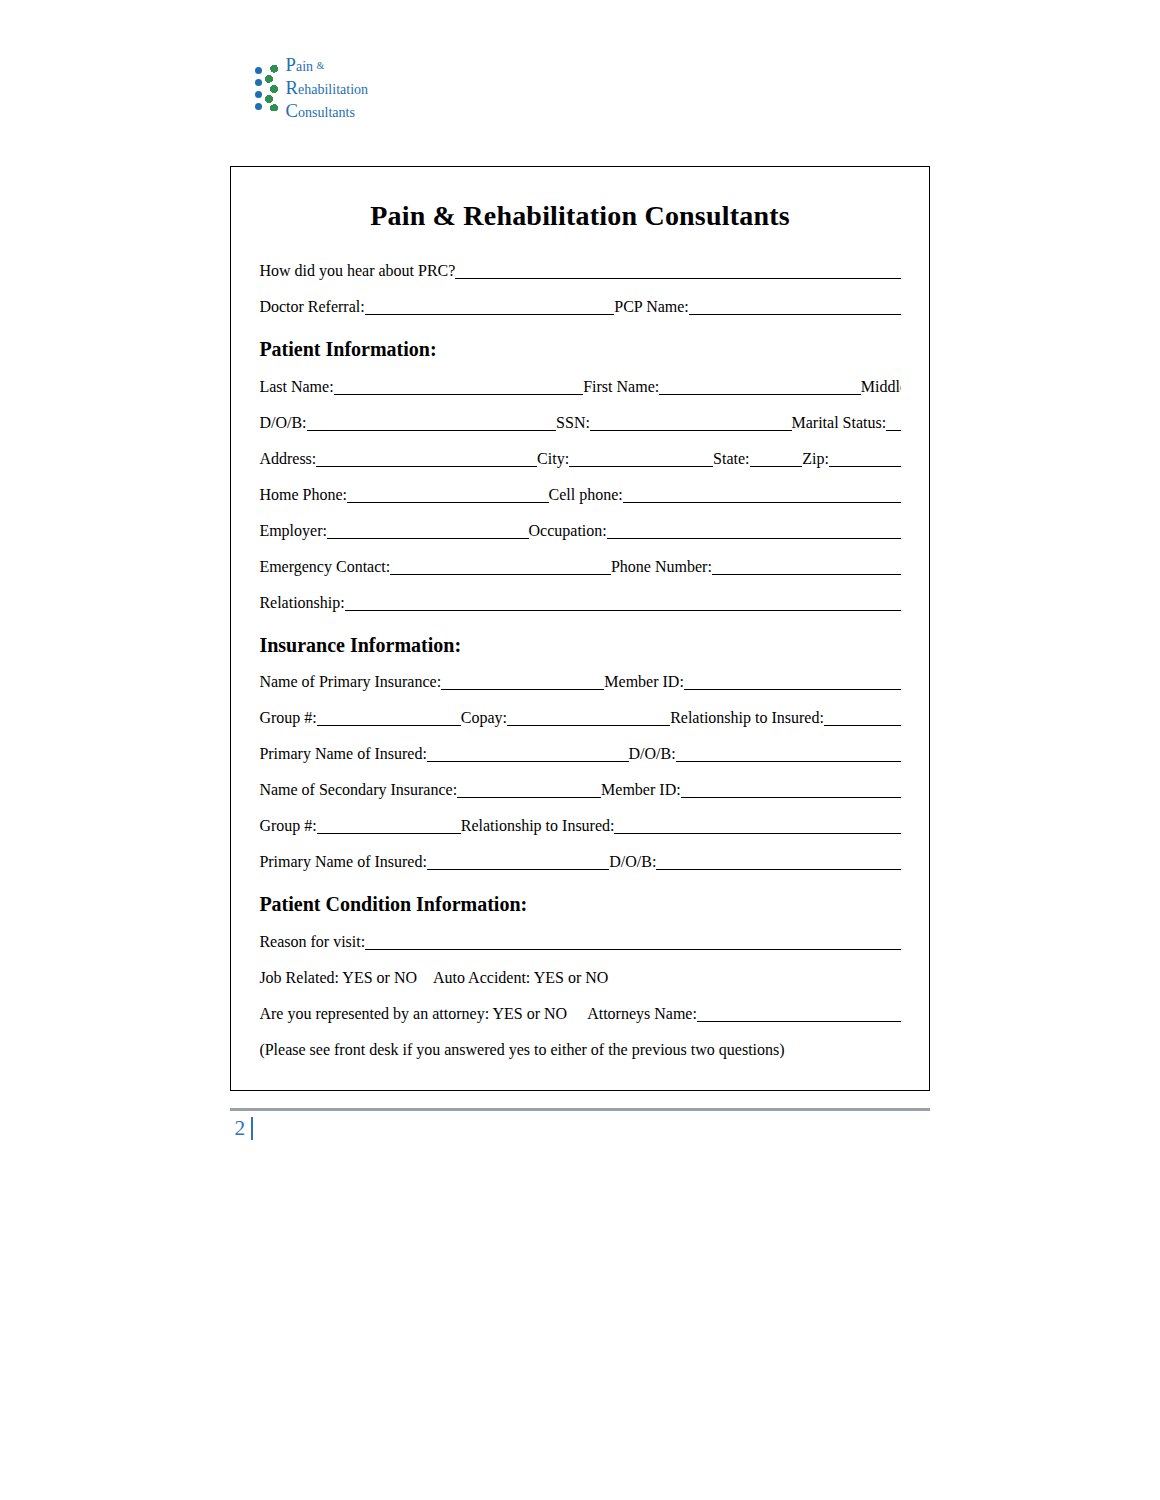Pain &
Rehabilitation
Consultants
Pain & Rehabilitation Consultants
How did you hear about PRC?
Doctor Referral: PCP Name:
Patient Information:
Last Name: First Name: Middle:
D/O/B: SSN: Marital Status:
Address: City: State: Zip:
Home Phone: Cell phone:
Employer: Occupation:
Emergency Contact: Phone Number:
Relationship:
Insurance Information:
Name of Primary Insurance: Member ID:
Group #: Copay: Relationship to Insured:
Primary Name of Insured: D/O/B:
Name of Secondary Insurance: Member ID:
Group #: Relationship to Insured:
Primary Name of Insured: D/O/B:
Patient Condition Information:
Reason for visit:
Job Related: YES or NO Auto Accident: YES or NO
Are you represented by an attorney: YES or NO Attorneys Name:
(Please see front desk if you answered yes to either of the previous two questions)
2